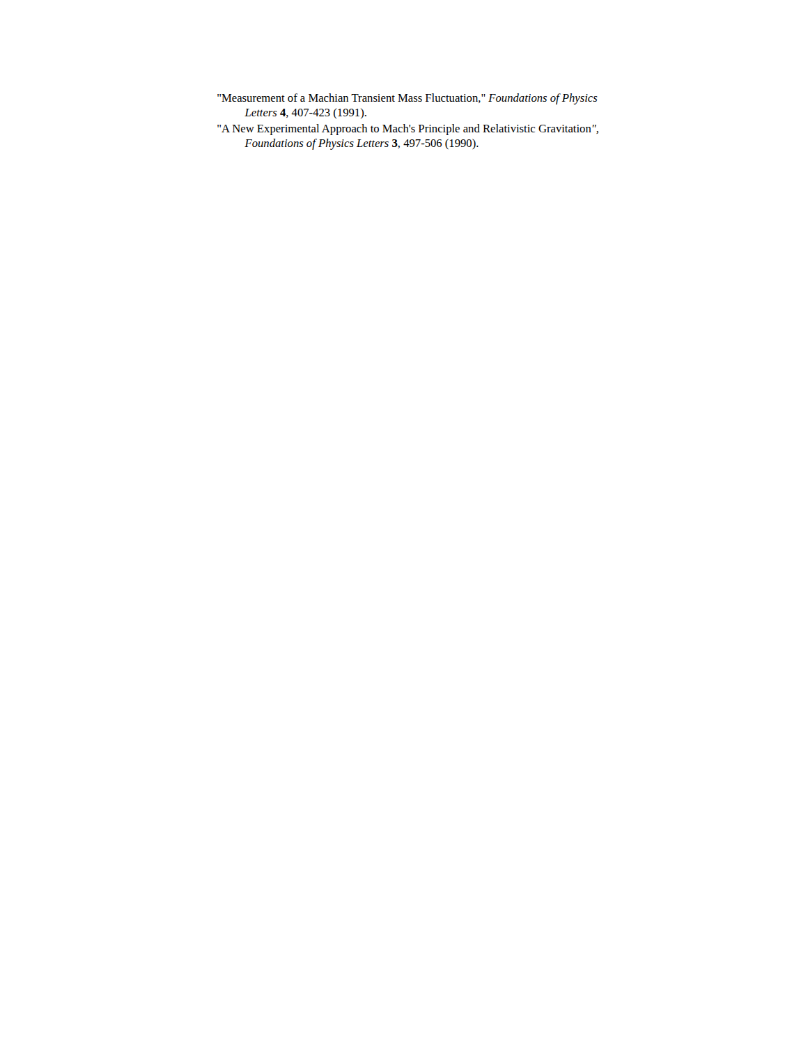"Measurement of a Machian Transient Mass Fluctuation," Foundations of Physics Letters 4, 407-423 (1991).
"A New Experimental Approach to Mach's Principle and Relativistic Gravitation", Foundations of Physics Letters 3, 497-506 (1990).